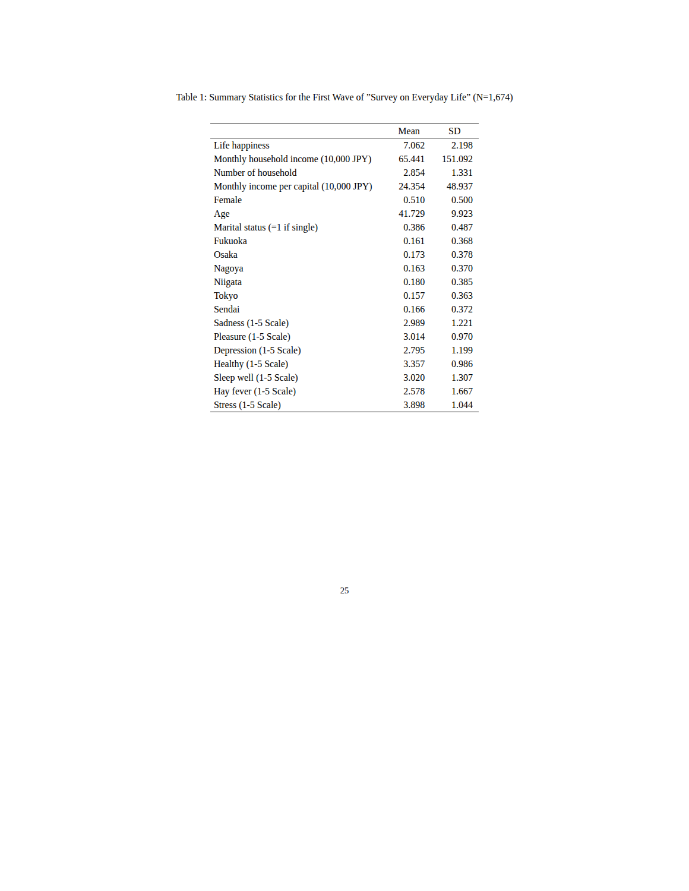Table 1: Summary Statistics for the First Wave of ”Survey on Everyday Life” (N=1,674)
| | Mean | SD |
| --- | --- | --- |
| Life happiness | 7.062 | 2.198 |
| Monthly household income (10,000 JPY) | 65.441 | 151.092 |
| Number of household | 2.854 | 1.331 |
| Monthly income per capital (10,000 JPY) | 24.354 | 48.937 |
| Female | 0.510 | 0.500 |
| Age | 41.729 | 9.923 |
| Marital status (=1 if single) | 0.386 | 0.487 |
| Fukuoka | 0.161 | 0.368 |
| Osaka | 0.173 | 0.378 |
| Nagoya | 0.163 | 0.370 |
| Niigata | 0.180 | 0.385 |
| Tokyo | 0.157 | 0.363 |
| Sendai | 0.166 | 0.372 |
| Sadness (1-5 Scale) | 2.989 | 1.221 |
| Pleasure (1-5 Scale) | 3.014 | 0.970 |
| Depression (1-5 Scale) | 2.795 | 1.199 |
| Healthy (1-5 Scale) | 3.357 | 0.986 |
| Sleep well (1-5 Scale) | 3.020 | 1.307 |
| Hay fever (1-5 Scale) | 2.578 | 1.667 |
| Stress (1-5 Scale) | 3.898 | 1.044 |
25